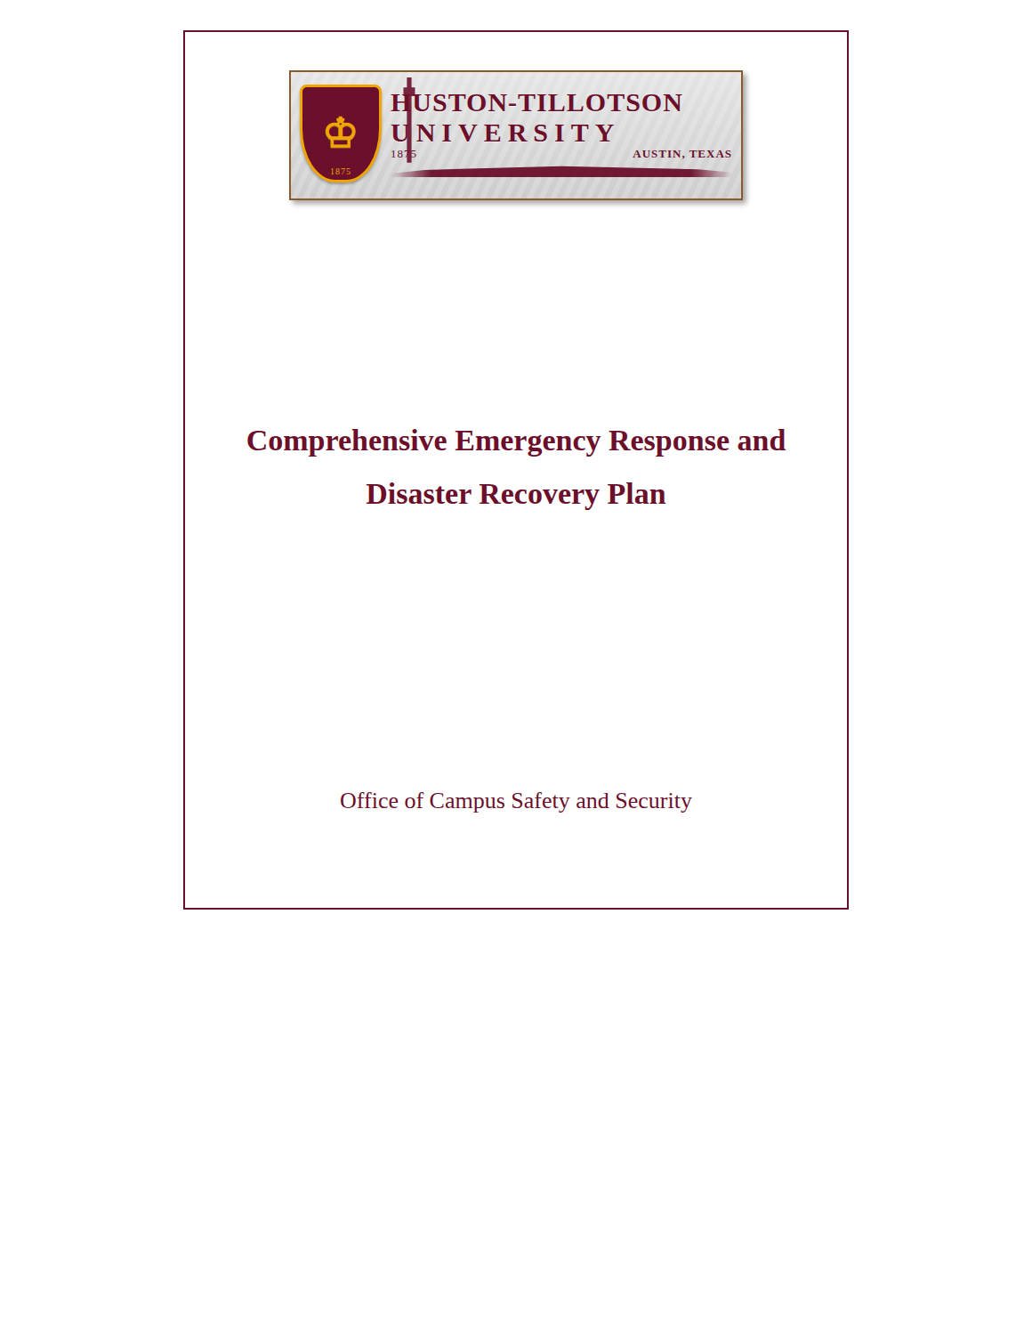♔ 1875
HUSTON-TILLOTSON
UNIVERSITY
1875 AUSTIN, TEXAS
Comprehensive Emergency Response and Disaster Recovery Plan
Office of Campus Safety and Security